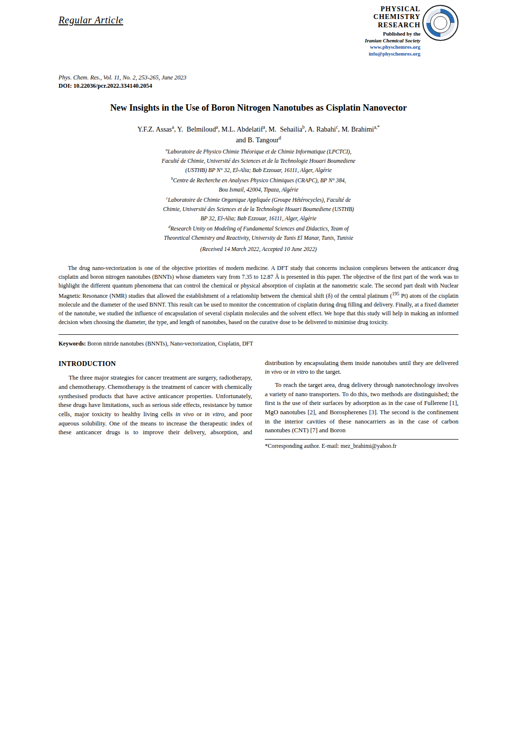Regular Article
PHYSICAL CHEMISTRY RESEARCH
Published by the
Iranian Chemical Society
www.physchemres.org
info@physchemres.org
Phys. Chem. Res., Vol. 11, No. 2, 253-265, June 2023
DOI: 10.22036/pcr.2022.334140.2054
New Insights in the Use of Boron Nitrogen Nanotubes as Cisplatin Nanovector
Y.F.Z. Assasa, Y. Belmilouda, M.L. Abdelatifa, M. Sehailiab, A. Rabahic, M. Brahimia,*
and B. Tangourd
aLaboratoire de Physico Chimie Théorique et de Chimie Informatique (LPCTCI),
Faculté de Chimie, Université des Sciences et de la Technologie Houari Boumediene
(USTHB) BP N° 32, El-Alia; Bab Ezzouar, 16111, Alger, Algérie
bCentre de Recherche en Analyses Physico Chimiques (CRAPC), BP N° 384,
Bou Ismail, 42004, Tipaza, Algérie
cLaboratoire de Chimie Organique Appliquée (Groupe Hétérocycles), Faculté de
Chimie, Université des Sciences et de la Technologie Houari Boumediene (USTHB)
BP 32, El-Alia; Bab Ezzouar, 16111, Alger, Algérie
dResearch Unity on Modeling of Fundamental Sciences and Didactics, Team of
Theoretical Chemistry and Reactivity, University de Tunis El Manar, Tunis, Tunisie
(Received 14 March 2022, Accepted 10 June 2022)
The drug nano-vectorization is one of the objective priorities of modern medicine. A DFT study that concerns inclusion complexes between the anticancer drug cisplatin and boron nitrogen nanotubes (BNNTs) whose diameters vary from 7.35 to 12.87 Å is presented in this paper. The objective of the first part of the work was to highlight the different quantum phenomena that can control the chemical or physical absorption of cisplatin at the nanometric scale. The second part dealt with Nuclear Magnetic Resonance (NMR) studies that allowed the establishment of a relationship between the chemical shift (δ) of the central platinum (195 Pt) atom of the cisplatin molecule and the diameter of the used BNNT. This result can be used to monitor the concentration of cisplatin during drug filling and delivery. Finally, at a fixed diameter of the nanotube, we studied the influence of encapsulation of several cisplatin molecules and the solvent effect. We hope that this study will help in making an informed decision when choosing the diameter, the type, and length of nanotubes, based on the curative dose to be delivered to minimise drug toxicity.
Keywords: Boron nitride nanotubes (BNNTs), Nano-vectorization, Cisplatin, DFT
INTRODUCTION
The three major strategies for cancer treatment are surgery, radiotherapy, and chemotherapy. Chemotherapy is the treatment of cancer with chemically synthesised products that have active anticancer properties. Unfortunately, these drugs have limitations, such as serious side effects, resistance by tumor cells, major toxicity to healthy living cells in vivo or in vitro, and poor aqueous solubility. One of the means to increase the therapeutic index of these anticancer drugs is to improve their delivery, absorption, and distribution by encapsulating them inside nanotubes until they are delivered in vivo or in vitro to the target.
To reach the target area, drug delivery through nanotechnology involves a variety of nano transporters. To do this, two methods are distinguished; the first is the use of their surfaces by adsorption as in the case of Fullerene [1], MgO nanotubes [2], and Borospherenes [3]. The second is the confinement in the interior cavities of these nanocarriers as in the case of carbon nanotubes (CNT) [7] and Boron
*Corresponding author. E-mail: mez_brahimi@yahoo.fr